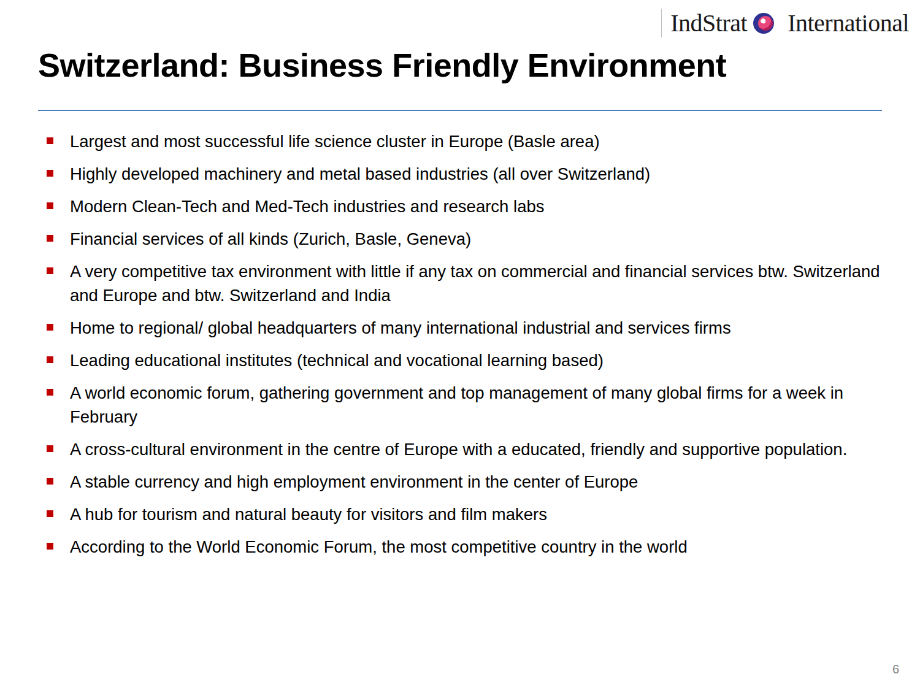IndStrat International
Switzerland: Business Friendly Environment
Largest and most successful life science cluster in Europe (Basle area)
Highly developed machinery and metal based industries (all over Switzerland)
Modern Clean-Tech and Med-Tech industries and research labs
Financial services of all kinds (Zurich, Basle, Geneva)
A very competitive tax environment with little if any tax on commercial and financial services btw. Switzerland and Europe and btw. Switzerland and India
Home to regional/ global headquarters of many international industrial and services firms
Leading educational institutes (technical and vocational learning based)
A world economic forum, gathering government and top management of many global firms for a week in February
A cross-cultural environment in the centre of Europe with a educated, friendly and supportive population.
A stable currency and high employment environment in the center of Europe
A hub for tourism and natural beauty for visitors and film makers
According to the World Economic Forum, the most competitive country in the world
6